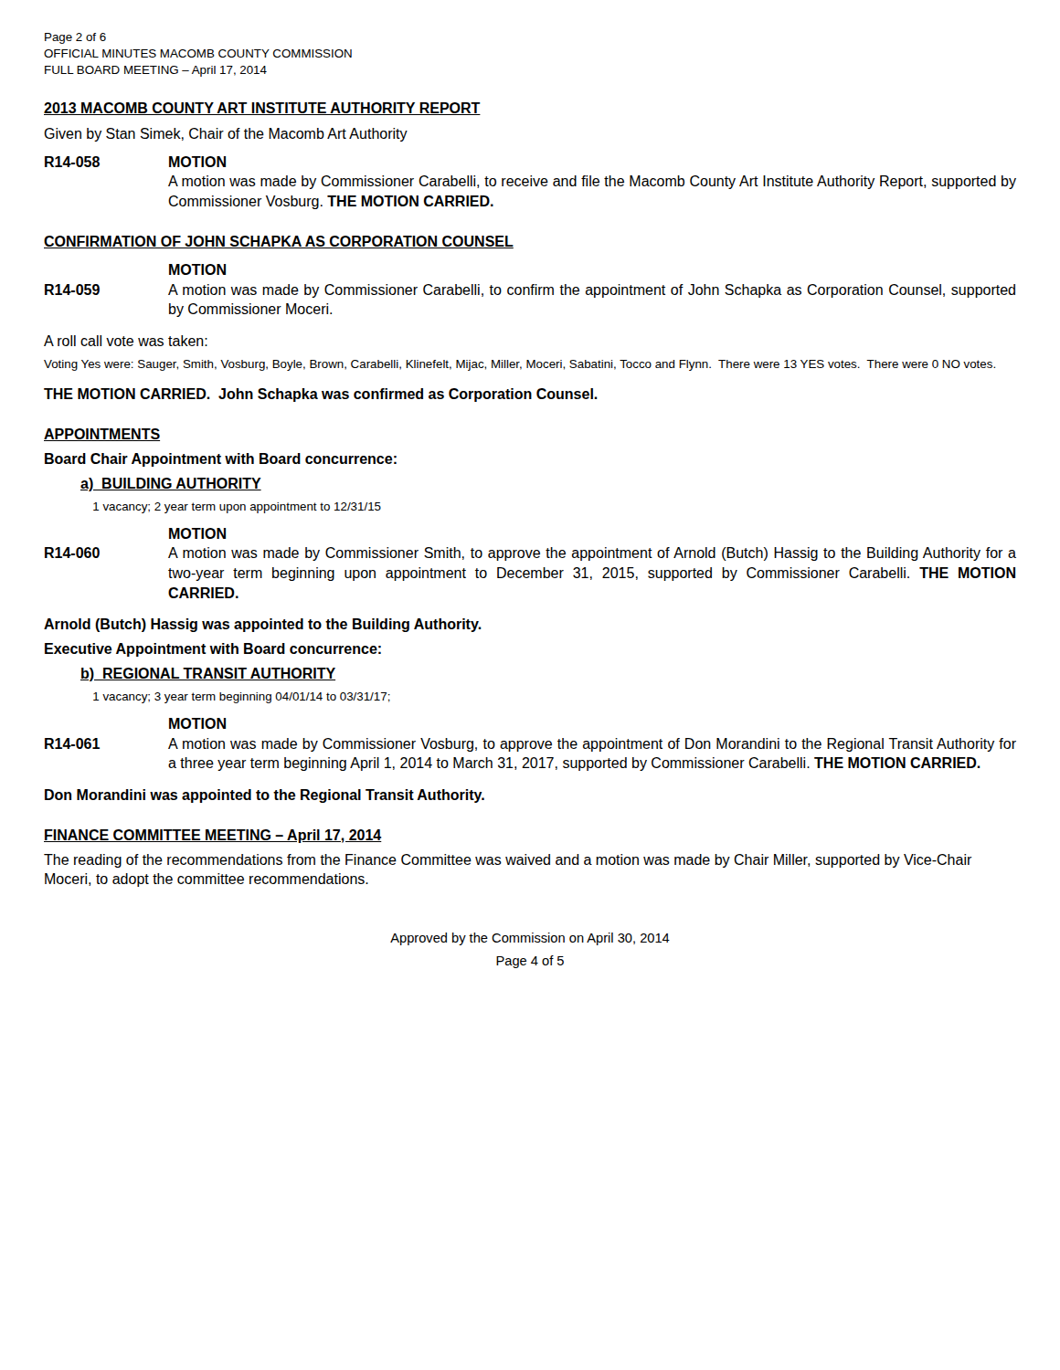Page 2 of 6 OFFICIAL MINUTES MACOMB COUNTY COMMISSION FULL BOARD MEETING – April 17, 2014
2013 MACOMB COUNTY ART INSTITUTE AUTHORITY REPORT
Given by Stan Simek, Chair of the Macomb Art Authority
R14-058
MOTION
A motion was made by Commissioner Carabelli, to receive and file the Macomb County Art Institute Authority Report, supported by Commissioner Vosburg. THE MOTION CARRIED.
CONFIRMATION OF JOHN SCHAPKA AS CORPORATION COUNSEL
MOTION
R14-059
A motion was made by Commissioner Carabelli, to confirm the appointment of John Schapka as Corporation Counsel, supported by Commissioner Moceri.
A roll call vote was taken:
Voting Yes were: Sauger, Smith, Vosburg, Boyle, Brown, Carabelli, Klinefelt, Mijac, Miller, Moceri, Sabatini, Tocco and Flynn. There were 13 YES votes. There were 0 NO votes.
THE MOTION CARRIED. John Schapka was confirmed as Corporation Counsel.
APPOINTMENTS
Board Chair Appointment with Board concurrence:
a) BUILDING AUTHORITY
1 vacancy; 2 year term upon appointment to 12/31/15
MOTION
R14-060
A motion was made by Commissioner Smith, to approve the appointment of Arnold (Butch) Hassig to the Building Authority for a two-year term beginning upon appointment to December 31, 2015, supported by Commissioner Carabelli. THE MOTION CARRIED.
Arnold (Butch) Hassig was appointed to the Building Authority.
Executive Appointment with Board concurrence:
b) REGIONAL TRANSIT AUTHORITY
1 vacancy; 3 year term beginning 04/01/14 to 03/31/17;
MOTION
R14-061
A motion was made by Commissioner Vosburg, to approve the appointment of Don Morandini to the Regional Transit Authority for a three year term beginning April 1, 2014 to March 31, 2017, supported by Commissioner Carabelli. THE MOTION CARRIED.
Don Morandini was appointed to the Regional Transit Authority.
FINANCE COMMITTEE MEETING – April 17, 2014
The reading of the recommendations from the Finance Committee was waived and a motion was made by Chair Miller, supported by Vice-Chair Moceri, to adopt the committee recommendations.
Approved by the Commission on April 30, 2014
Page 4 of 5